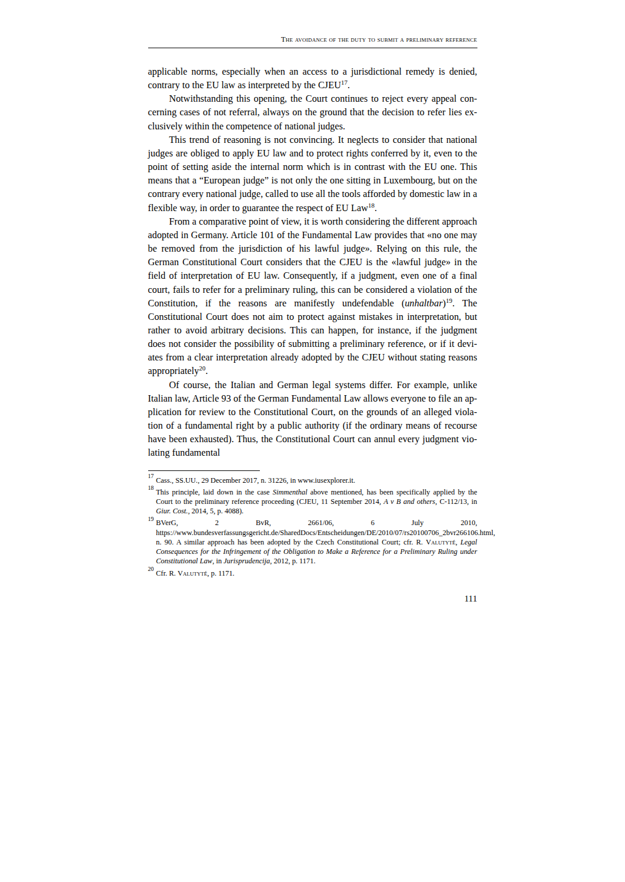The avoidance of the duty to submit a preliminary reference
applicable norms, especially when an access to a jurisdictional remedy is denied, contrary to the EU law as interpreted by the CJEU17.
Notwithstanding this opening, the Court continues to reject every appeal concerning cases of not referral, always on the ground that the decision to refer lies exclusively within the competence of national judges.
This trend of reasoning is not convincing. It neglects to consider that national judges are obliged to apply EU law and to protect rights conferred by it, even to the point of setting aside the internal norm which is in contrast with the EU one. This means that a “European judge” is not only the one sitting in Luxembourg, but on the contrary every national judge, called to use all the tools afforded by domestic law in a flexible way, in order to guarantee the respect of EU Law18.
From a comparative point of view, it is worth considering the different approach adopted in Germany. Article 101 of the Fundamental Law provides that «no one may be removed from the jurisdiction of his lawful judge». Relying on this rule, the German Constitutional Court considers that the CJEU is the «lawful judge» in the field of interpretation of EU law. Consequently, if a judgment, even one of a final court, fails to refer for a preliminary ruling, this can be considered a violation of the Constitution, if the reasons are manifestly undefendable (unhaltbar)19. The Constitutional Court does not aim to protect against mistakes in interpretation, but rather to avoid arbitrary decisions. This can happen, for instance, if the judgment does not consider the possibility of submitting a preliminary reference, or if it deviates from a clear interpretation already adopted by the CJEU without stating reasons appropriately20.
Of course, the Italian and German legal systems differ. For example, unlike Italian law, Article 93 of the German Fundamental Law allows everyone to file an application for review to the Constitutional Court, on the grounds of an alleged violation of a fundamental right by a public authority (if the ordinary means of recourse have been exhausted). Thus, the Constitutional Court can annul every judgment violating fundamental
17 Cass., SS.UU., 29 December 2017, n. 31226, in www.iusexplorer.it.
18 This principle, laid down in the case Simmenthal above mentioned, has been specifically applied by the Court to the preliminary reference proceeding (CJEU, 11 September 2014, A v B and others, C-112/13, in Giur. Cost., 2014, 5, p. 4088).
19 BVerG, 2 BvR, 2661/06, 6 July 2010, https://www.bundesverfassungsgericht.de/SharedDocs/Entscheidungen/DE/2010/07/rs20100706_2bvr266106.html, n. 90. A similar approach has been adopted by the Czech Constitutional Court; cfr. R. Valutyté, Legal Consequences for the Infringement of the Obligation to Make a Reference for a Preliminary Ruling under Constitutional Law, in Jurisprudencija, 2012, p. 1171.
20 Cfr. R. Valutyté, p. 1171.
111